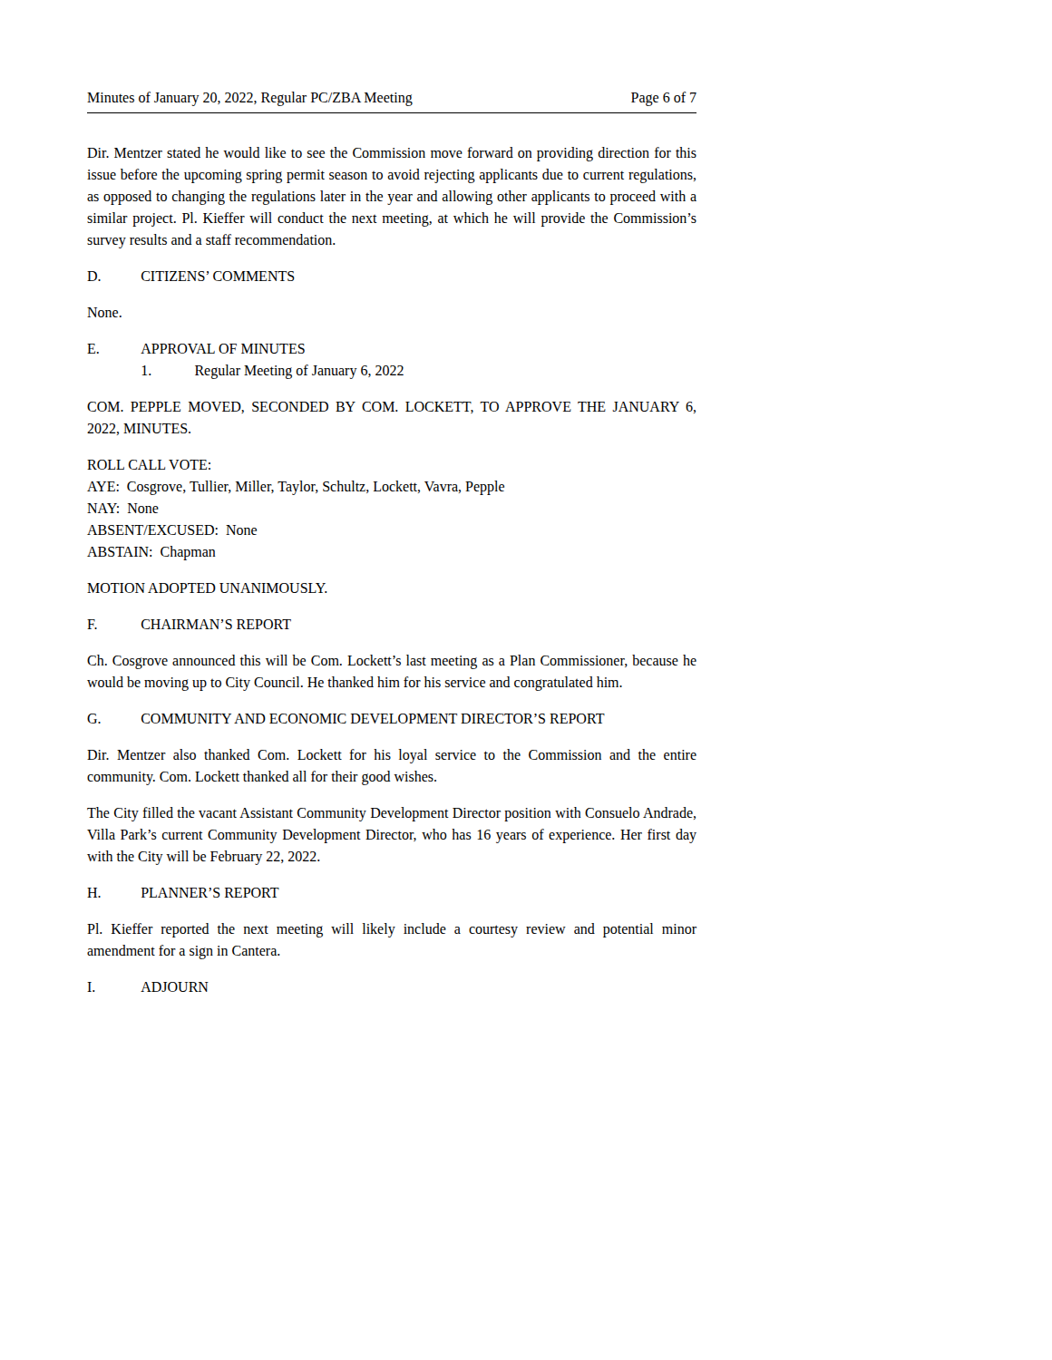Minutes of January 20, 2022, Regular PC/ZBA Meeting
Page 6 of 7
Dir. Mentzer stated he would like to see the Commission move forward on providing direction for this issue before the upcoming spring permit season to avoid rejecting applicants due to current regulations, as opposed to changing the regulations later in the year and allowing other applicants to proceed with a similar project. Pl. Kieffer will conduct the next meeting, at which he will provide the Commission’s survey results and a staff recommendation.
D. CITIZENS’ COMMENTS
None.
E. APPROVAL OF MINUTES
1. Regular Meeting of January 6, 2022
COM. PEPPLE MOVED, SECONDED BY COM. LOCKETT, TO APPROVE THE JANUARY 6, 2022, MINUTES.
ROLL CALL VOTE:
AYE: Cosgrove, Tullier, Miller, Taylor, Schultz, Lockett, Vavra, Pepple
NAY: None
ABSENT/EXCUSED: None
ABSTAIN: Chapman
MOTION ADOPTED UNANIMOUSLY.
F. CHAIRMAN’S REPORT
Ch. Cosgrove announced this will be Com. Lockett’s last meeting as a Plan Commissioner, because he would be moving up to City Council. He thanked him for his service and congratulated him.
G. COMMUNITY AND ECONOMIC DEVELOPMENT DIRECTOR’S REPORT
Dir. Mentzer also thanked Com. Lockett for his loyal service to the Commission and the entire community. Com. Lockett thanked all for their good wishes.
The City filled the vacant Assistant Community Development Director position with Consuelo Andrade, Villa Park’s current Community Development Director, who has 16 years of experience. Her first day with the City will be February 22, 2022.
H. PLANNER’S REPORT
Pl. Kieffer reported the next meeting will likely include a courtesy review and potential minor amendment for a sign in Cantera.
I. ADJOURN